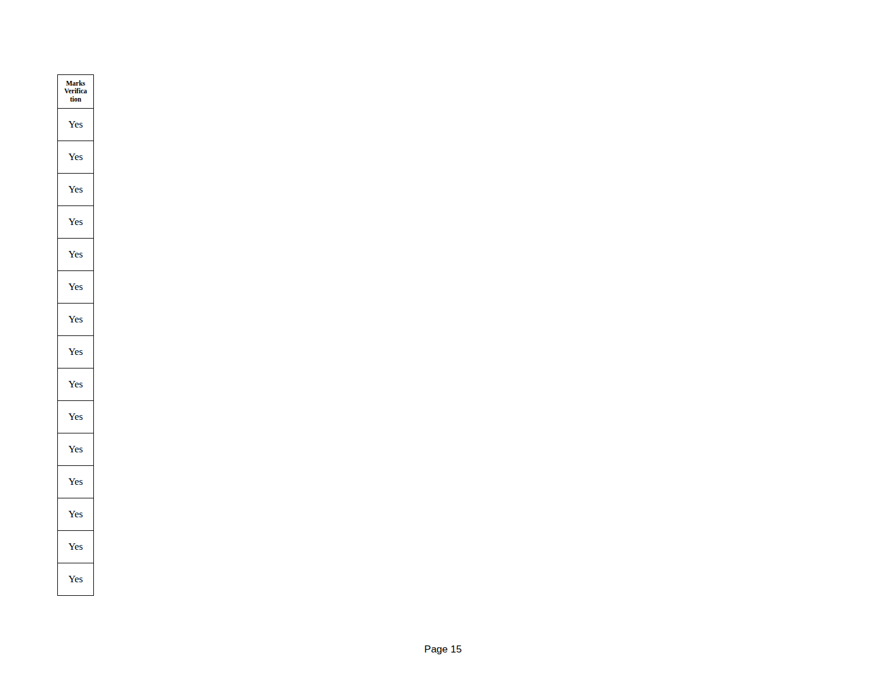| Marks Verifica tion |
| --- |
| Yes |
| Yes |
| Yes |
| Yes |
| Yes |
| Yes |
| Yes |
| Yes |
| Yes |
| Yes |
| Yes |
| Yes |
| Yes |
| Yes |
| Yes |
Page 15